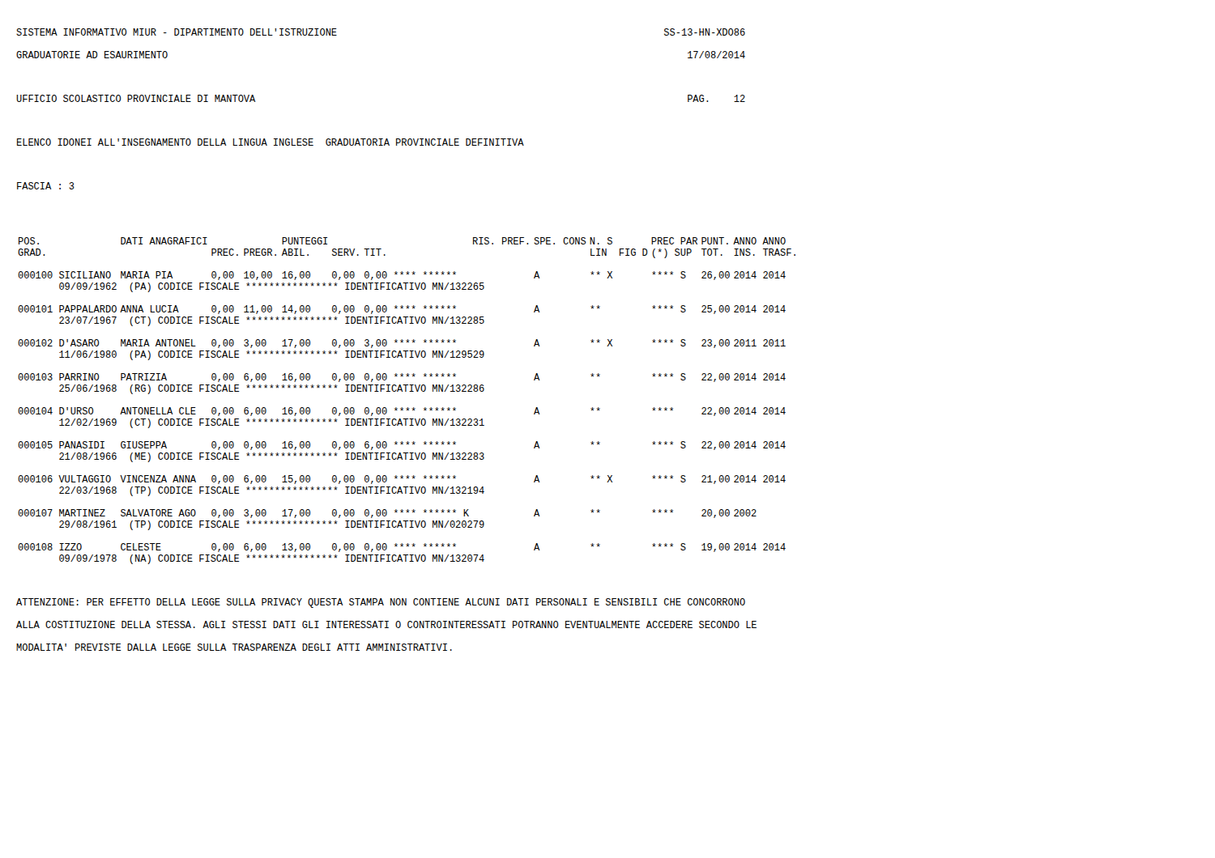SISTEMA INFORMATIVO MIUR - DIPARTIMENTO DELL'ISTRUZIONE SS-13-HN-XDO86
GRADUATORIE AD ESAURIMENTO 17/08/2014
UFFICIO SCOLASTICO PROVINCIALE DI MANTOVA PAG. 12
ELENCO IDONEI ALL'INSEGNAMENTO DELLA LINGUA INGLESE GRADUATORIA PROVINCIALE DEFINITIVA
FASCIA : 3
| POS. | DATI ANAGRAFICI | | | PUNTEGGI | | | RIS. PREF. | SPE. CONS | N. S | PREC PAR | PUNT. | ANNO ANNO |
| GRAD. | | PREC. | PREGR. | ABIL. | SERV. | TIT. | | | LIN FIG D | (*) SUP | TOT. | INS. TRASF. |
| 000100 SICILIANO | MARIA PIA | 0,00 | 10,00 | 16,00 | 0,00 | 0,00 **** ****** | | A | ** X | **** S | 26,00 | 2014 2014 |
| 09/09/1962 (PA) CODICE FISCALE **************** IDENTIFICATIVO MN/132265 |
| 000101 PAPPALARDO | ANNA LUCIA | 0,00 | 11,00 | 14,00 | 0,00 | 0,00 **** ****** | | A | ** | **** S | 25,00 | 2014 2014 |
| 23/07/1967 (CT) CODICE FISCALE **************** IDENTIFICATIVO MN/132285 |
| 000102 D'ASARO | MARIA ANTONEL | 0,00 | 3,00 | 17,00 | 0,00 | 3,00 **** ****** | | A | ** X | **** S | 23,00 | 2011 2011 |
| 11/06/1980 (PA) CODICE FISCALE **************** IDENTIFICATIVO MN/129529 |
| 000103 PARRINO | PATRIZIA | 0,00 | 6,00 | 16,00 | 0,00 | 0,00 **** ****** | | A | ** | **** S | 22,00 | 2014 2014 |
| 25/06/1968 (RG) CODICE FISCALE **************** IDENTIFICATIVO MN/132286 |
| 000104 D'URSO | ANTONELLA CLE | 0,00 | 6,00 | 16,00 | 0,00 | 0,00 **** ****** | | A | ** | **** | 22,00 | 2014 2014 |
| 12/02/1969 (CT) CODICE FISCALE **************** IDENTIFICATIVO MN/132231 |
| 000105 PANASIDI | GIUSEPPA | 0,00 | 0,00 | 16,00 | 0,00 | 6,00 **** ****** | | A | ** | **** S | 22,00 | 2014 2014 |
| 21/08/1966 (ME) CODICE FISCALE **************** IDENTIFICATIVO MN/132283 |
| 000106 VULTAGGIO | VINCENZA ANNA | 0,00 | 6,00 | 15,00 | 0,00 | 0,00 **** ****** | | A | ** X | **** S | 21,00 | 2014 2014 |
| 22/03/1968 (TP) CODICE FISCALE **************** IDENTIFICATIVO MN/132194 |
| 000107 MARTINEZ | SALVATORE AGO | 0,00 | 3,00 | 17,00 | 0,00 | 0,00 **** ****** K | | A | ** | **** | 20,00 | 2002 |
| 29/08/1961 (TP) CODICE FISCALE **************** IDENTIFICATIVO MN/020279 |
| 000108 IZZO | CELESTE | 0,00 | 6,00 | 13,00 | 0,00 | 0,00 **** ****** | | A | ** | **** S | 19,00 | 2014 2014 |
| 09/09/1978 (NA) CODICE FISCALE **************** IDENTIFICATIVO MN/132074 |
ATTENZIONE: PER EFFETTO DELLA LEGGE SULLA PRIVACY QUESTA STAMPA NON CONTIENE ALCUNI DATI PERSONALI E SENSIBILI CHE CONCORRONO
ALLA COSTITUZIONE DELLA STESSA. AGLI STESSI DATI GLI INTERESSATI O CONTROINTERESSATI POTRANNO EVENTUALMENTE ACCEDERE SECONDO LE
MODALITA' PREVISTE DALLA LEGGE SULLA TRASPARENZA DEGLI ATTI AMMINISTRATIVI.